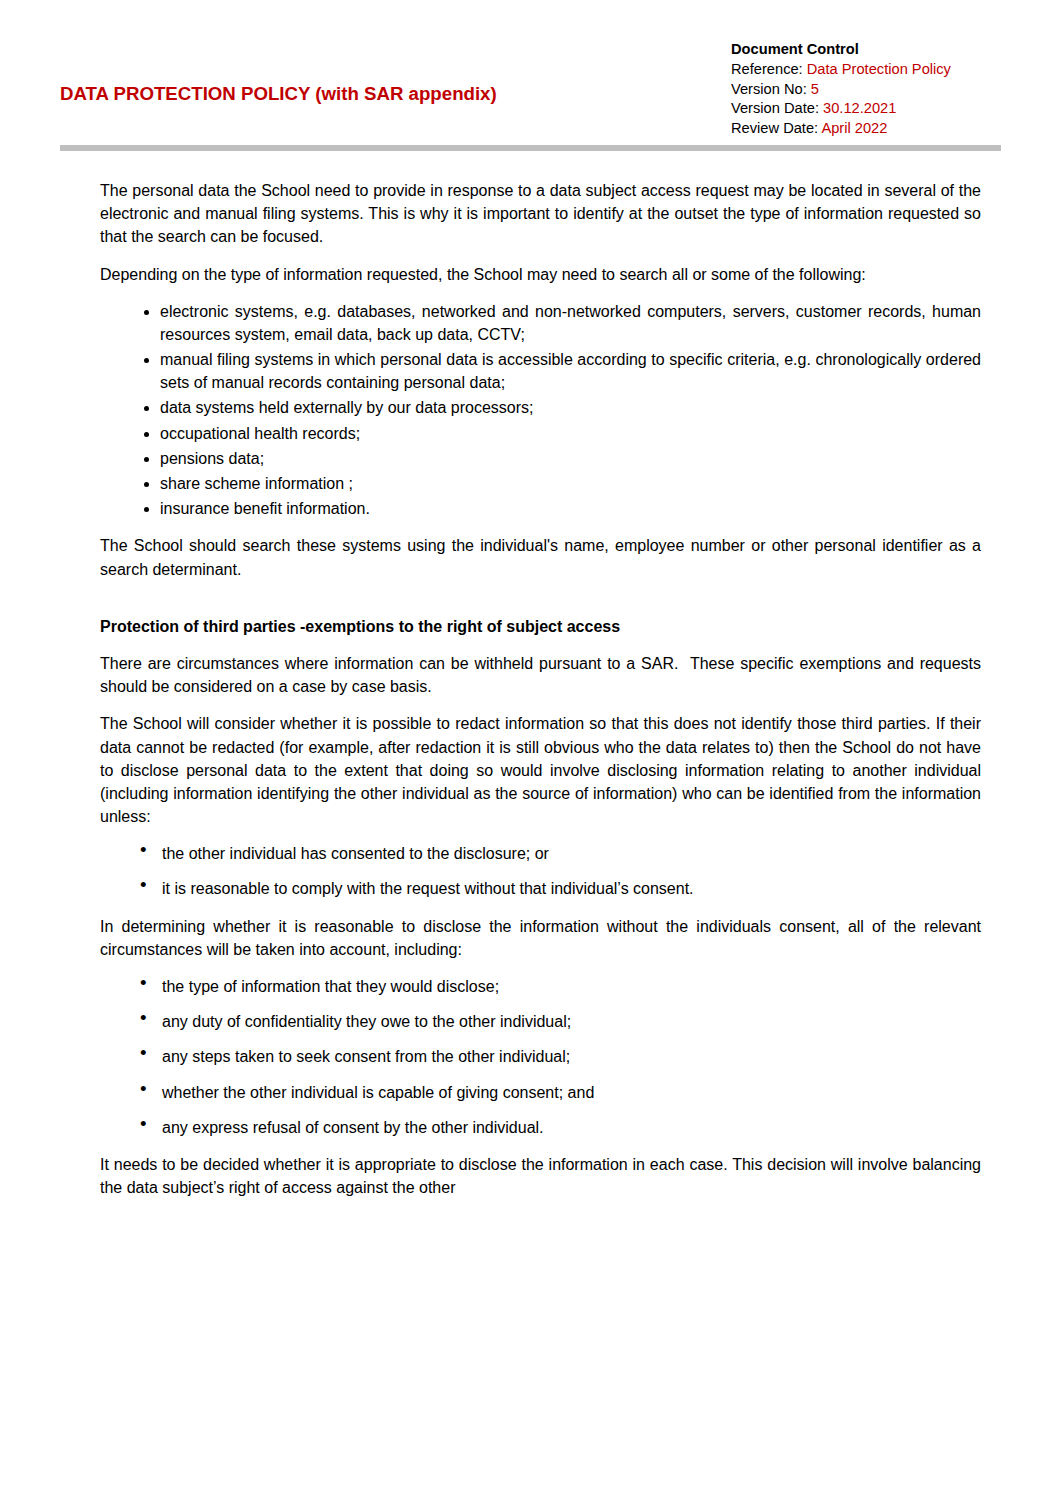DATA PROTECTION POLICY (with SAR appendix)
Document Control
Reference: Data Protection Policy
Version No: 5
Version Date: 30.12.2021
Review Date: April 2022
The personal data the School need to provide in response to a data subject access request may be located in several of the electronic and manual filing systems. This is why it is important to identify at the outset the type of information requested so that the search can be focused.
Depending on the type of information requested, the School may need to search all or some of the following:
electronic systems, e.g. databases, networked and non-networked computers, servers, customer records, human resources system, email data, back up data, CCTV;
manual filing systems in which personal data is accessible according to specific criteria, e.g. chronologically ordered sets of manual records containing personal data;
data systems held externally by our data processors;
occupational health records;
pensions data;
share scheme information ;
insurance benefit information.
The School should search these systems using the individual's name, employee number or other personal identifier as a search determinant.
Protection of third parties -exemptions to the right of subject access
There are circumstances where information can be withheld pursuant to a SAR. These specific exemptions and requests should be considered on a case by case basis.
The School will consider whether it is possible to redact information so that this does not identify those third parties. If their data cannot be redacted (for example, after redaction it is still obvious who the data relates to) then the School do not have to disclose personal data to the extent that doing so would involve disclosing information relating to another individual (including information identifying the other individual as the source of information) who can be identified from the information unless:
the other individual has consented to the disclosure; or
it is reasonable to comply with the request without that individual’s consent.
In determining whether it is reasonable to disclose the information without the individuals consent, all of the relevant circumstances will be taken into account, including:
the type of information that they would disclose;
any duty of confidentiality they owe to the other individual;
any steps taken to seek consent from the other individual;
whether the other individual is capable of giving consent; and
any express refusal of consent by the other individual.
It needs to be decided whether it is appropriate to disclose the information in each case. This decision will involve balancing the data subject’s right of access against the other